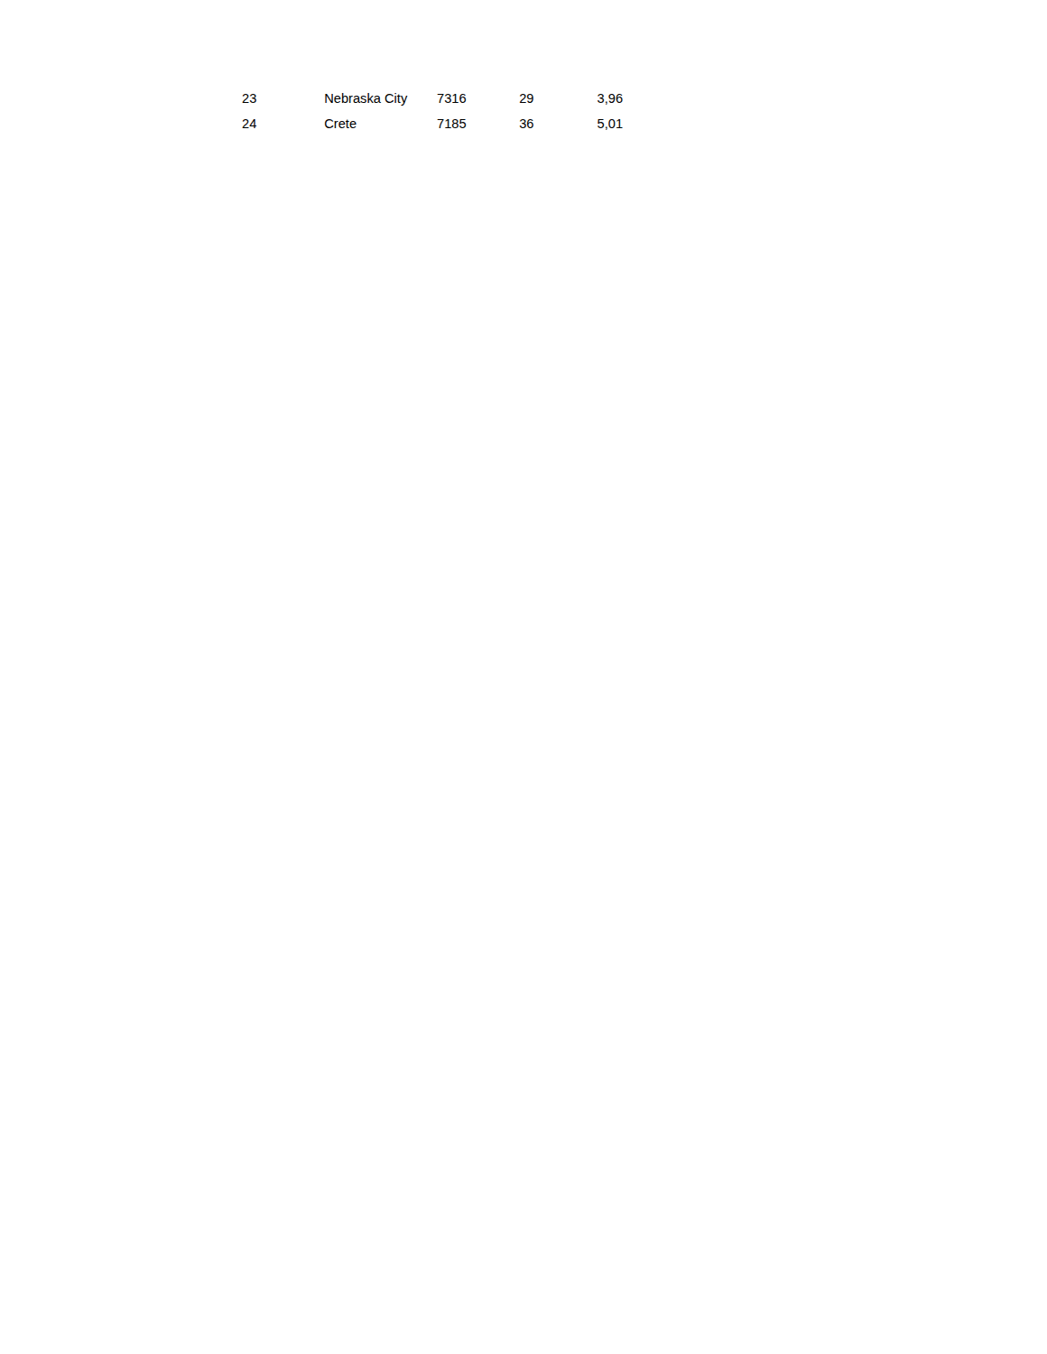| 23 | Nebraska City | 7316 | 29 | 3,96 |
| 24 | Crete | 7185 | 36 | 5,01 |